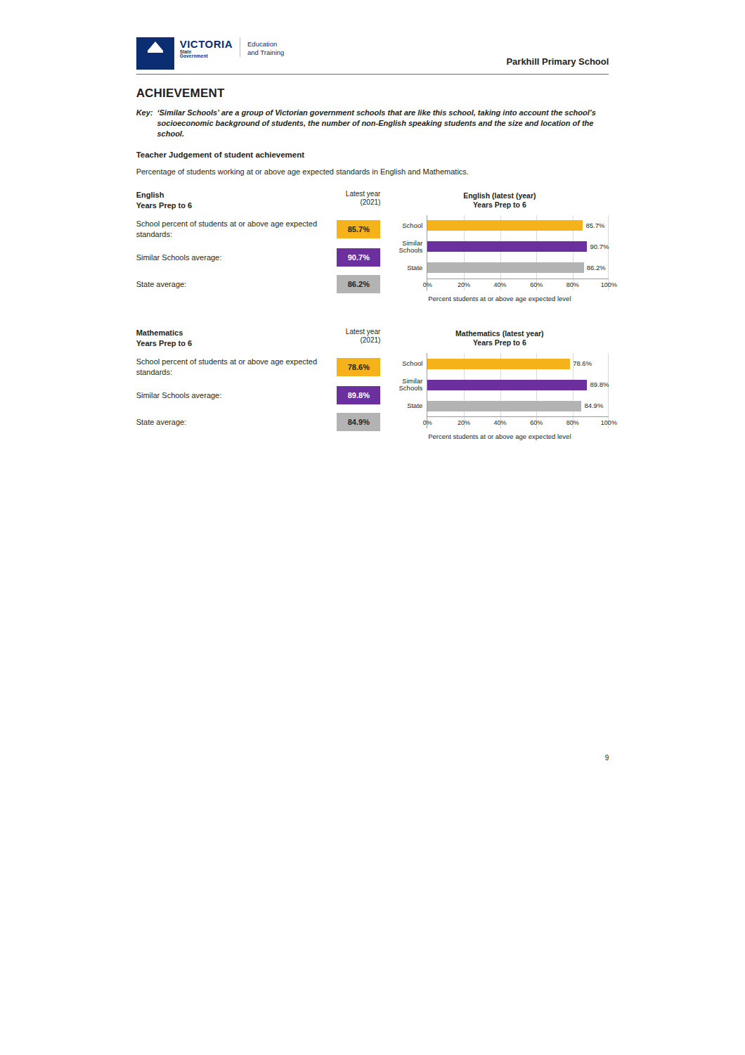VICTORIA
State
Government
Education
and Training
Parkhill Primary School
ACHIEVEMENT
Key:
‘Similar Schools’ are a group of Victorian government schools that are like this school, taking into account the school’s socioeconomic background of students, the number of non-English speaking students and the size and location of the school.
Teacher Judgement of student achievement
Percentage of students working at or above age expected standards in English and Mathematics.
EnglishYears Prep to 6
Latest year
(2021)
School percent of students at or above age expected standards:
85.7%
Similar Schools average:
90.7%
State average:
86.2%
English (latest (year)
Years Prep to 6
School
Similar
Schools
State
85.7%
90.7%
86.2%
0% 20% 40% 60% 80% 100%
Percent students at or above age expected level
MathematicsYears Prep to 6
Latest year
(2021)
School percent of students at or above age expected standards:
78.6%
Similar Schools average:
89.8%
State average:
84.9%
Mathematics (latest year)
Years Prep to 6
School
Similar
Schools
State
78.6%
89.8%
84.9%
0% 20% 40% 60% 80% 100%
Percent students at or above age expected level
9